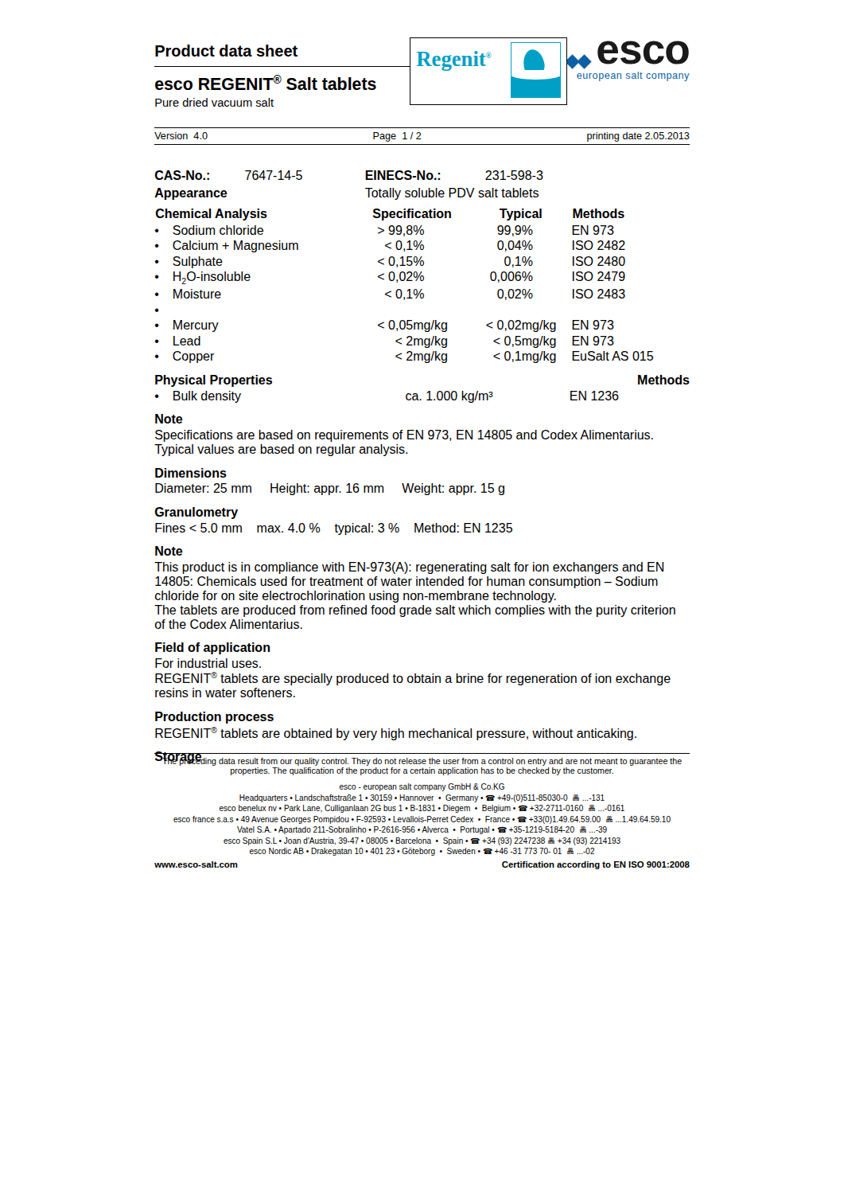esco
european salt company
Product data sheet
Regenit®
esco REGENIT® Salt tablets
Pure dried vacuum salt
Version 4.0 printing date 2.05.2013
Page 1 / 2
| CAS-No.: | 7647-14-5 | EINECS-No.: | 231-598-3 |
| Appearance | Totally soluble PDV salt tablets |
| Chemical Analysis | Specification | Typical | Methods |
| --- | --- | --- | --- |
| • | Sodium chloride | > 99,8 | % | 99,9 | % | EN 973 |
| • | Calcium + Magnesium | < 0,1 | % | 0,04 | % | ISO 2482 |
| • | Sulphate | < 0,15 | % | 0,1 | % | ISO 2480 |
| • | H 2 O-insoluble | < 0,02 | % | 0,006 | % | ISO 2479 |
| • | Moisture | < 0,1 | % | 0,02 | % | ISO 2483 |
| • | | | | | | |
| • | Mercury | < 0,05 | mg/kg | < 0,02 | mg/kg | EN 973 |
| • | Lead | < 2 | mg/kg | < 0,5 | mg/kg | EN 973 |
| • | Copper | < 2 | mg/kg | < 0,1 | mg/kg | EuSalt AS 015 |
Physical Properties Methods
• Bulk density ca. 1.000 kg/m³ EN 1236
Note
Specifications are based on requirements of EN 973, EN 14805 and Codex Alimentarius.
Typical values are based on regular analysis.
Dimensions
Diameter: 25 mm Height: appr. 16 mm Weight: appr. 15 g
Granulometry
Fines < 5.0 mm max. 4.0 % typical: 3 % Method: EN 1235
Note
This product is in compliance with EN-973(A): regenerating salt for ion exchangers and EN 14805: Chemicals used for treatment of water intended for human consumption – Sodium chloride for on site electrochlorination using non-membrane technology.
The tablets are produced from refined food grade salt which complies with the purity criterion of the Codex Alimentarius.
Field of application
For industrial uses.
REGENIT® tablets are specially produced to obtain a brine for regeneration of ion exchange resins in water softeners.
Production process
REGENIT® tablets are obtained by very high mechanical pressure, without anticaking.
Storage
The preceding data result from our quality control. They do not release the user from a control on entry and are not meant to guarantee the properties. The qualification of the product for a certain application has to be checked by the customer.
esco - european salt company GmbH & Co.KG
Headquarters • Landschaftstraße 1 • 30159 • Hannover • Germany • ☎ +49-(0)511-85030-0 🖷 ...-131
esco benelux nv • Park Lane, Culliganlaan 2G bus 1 • B-1831 • Diegem • Belgium • ☎ +32-2711-0160 🖷 ...-0161
esco france s.a.s • 49 Avenue Georges Pompidou • F-92593 • Levallois-Perret Cedex • France • ☎ +33(0)1.49.64.59.00 🖷 ...1.49.64.59.10
Vatel S.A. • Apartado 211-Sobralinho • P-2616-956 • Alverca • Portugal • ☎ +35-1219-5184-20 🖷 ...-39
esco Spain S.L • Joan d'Austria, 39-47 • 08005 • Barcelona • Spain • ☎ +34 (93) 2247238 🖷 +34 (93) 2214193
esco Nordic AB • Drakegatan 10 • 401 23 • Göteborg • Sweden • ☎ +46 -31 773 70- 01 🖷 ...-02
www.esco-salt.com Certification according to EN ISO 9001:2008